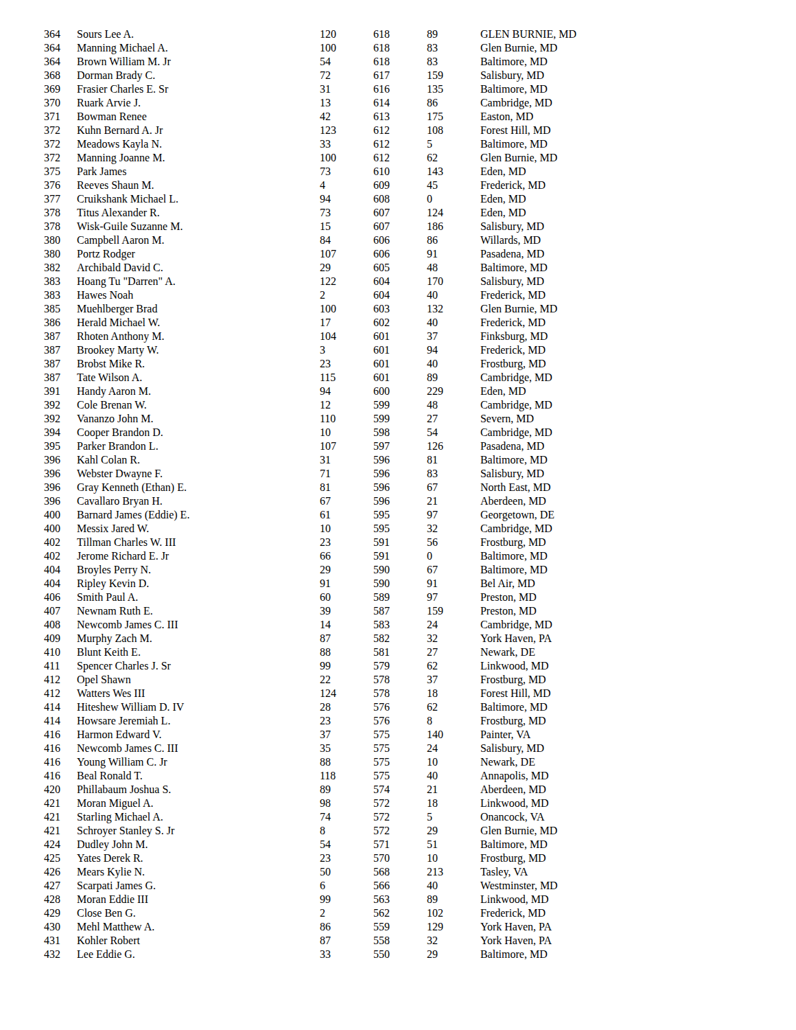| 364 | Sours Lee A. | 120 | 618 | 89 | GLEN BURNIE, MD |
| 364 | Manning Michael A. | 100 | 618 | 83 | Glen Burnie, MD |
| 364 | Brown William M. Jr | 54 | 618 | 83 | Baltimore, MD |
| 368 | Dorman Brady C. | 72 | 617 | 159 | Salisbury, MD |
| 369 | Frasier Charles E. Sr | 31 | 616 | 135 | Baltimore, MD |
| 370 | Ruark Arvie J. | 13 | 614 | 86 | Cambridge, MD |
| 371 | Bowman Renee | 42 | 613 | 175 | Easton, MD |
| 372 | Kuhn Bernard A. Jr | 123 | 612 | 108 | Forest Hill, MD |
| 372 | Meadows Kayla N. | 33 | 612 | 5 | Baltimore, MD |
| 372 | Manning Joanne M. | 100 | 612 | 62 | Glen Burnie, MD |
| 375 | Park James | 73 | 610 | 143 | Eden, MD |
| 376 | Reeves Shaun M. | 4 | 609 | 45 | Frederick, MD |
| 377 | Cruikshank Michael L. | 94 | 608 | 0 | Eden, MD |
| 378 | Titus Alexander R. | 73 | 607 | 124 | Eden, MD |
| 378 | Wisk-Guile Suzanne M. | 15 | 607 | 186 | Salisbury, MD |
| 380 | Campbell Aaron M. | 84 | 606 | 86 | Willards, MD |
| 380 | Portz Rodger | 107 | 606 | 91 | Pasadena, MD |
| 382 | Archibald David C. | 29 | 605 | 48 | Baltimore, MD |
| 383 | Hoang Tu "Darren" A. | 122 | 604 | 170 | Salisbury, MD |
| 383 | Hawes Noah | 2 | 604 | 40 | Frederick, MD |
| 385 | Muehlberger Brad | 100 | 603 | 132 | Glen Burnie, MD |
| 386 | Herald Michael W. | 17 | 602 | 40 | Frederick, MD |
| 387 | Rhoten Anthony M. | 104 | 601 | 37 | Finksburg, MD |
| 387 | Brookey Marty W. | 3 | 601 | 94 | Frederick, MD |
| 387 | Brobst Mike R. | 23 | 601 | 40 | Frostburg, MD |
| 387 | Tate Wilson A. | 115 | 601 | 89 | Cambridge, MD |
| 391 | Handy Aaron M. | 94 | 600 | 229 | Eden, MD |
| 392 | Cole Brenan W. | 12 | 599 | 48 | Cambridge, MD |
| 392 | Vananzo John M. | 110 | 599 | 27 | Severn, MD |
| 394 | Cooper Brandon D. | 10 | 598 | 54 | Cambridge, MD |
| 395 | Parker Brandon L. | 107 | 597 | 126 | Pasadena, MD |
| 396 | Kahl Colan R. | 31 | 596 | 81 | Baltimore, MD |
| 396 | Webster Dwayne F. | 71 | 596 | 83 | Salisbury, MD |
| 396 | Gray Kenneth (Ethan) E. | 81 | 596 | 67 | North East, MD |
| 396 | Cavallaro Bryan H. | 67 | 596 | 21 | Aberdeen, MD |
| 400 | Barnard James (Eddie) E. | 61 | 595 | 97 | Georgetown, DE |
| 400 | Messix Jared W. | 10 | 595 | 32 | Cambridge, MD |
| 402 | Tillman Charles W. III | 23 | 591 | 56 | Frostburg, MD |
| 402 | Jerome Richard E. Jr | 66 | 591 | 0 | Baltimore, MD |
| 404 | Broyles Perry N. | 29 | 590 | 67 | Baltimore, MD |
| 404 | Ripley Kevin D. | 91 | 590 | 91 | Bel Air, MD |
| 406 | Smith Paul A. | 60 | 589 | 97 | Preston, MD |
| 407 | Newnam Ruth E. | 39 | 587 | 159 | Preston, MD |
| 408 | Newcomb James C. III | 14 | 583 | 24 | Cambridge, MD |
| 409 | Murphy Zach M. | 87 | 582 | 32 | York Haven, PA |
| 410 | Blunt Keith E. | 88 | 581 | 27 | Newark, DE |
| 411 | Spencer Charles J. Sr | 99 | 579 | 62 | Linkwood, MD |
| 412 | Opel Shawn | 22 | 578 | 37 | Frostburg, MD |
| 412 | Watters Wes III | 124 | 578 | 18 | Forest Hill, MD |
| 414 | Hiteshew William D. IV | 28 | 576 | 62 | Baltimore, MD |
| 414 | Howsare Jeremiah L. | 23 | 576 | 8 | Frostburg, MD |
| 416 | Harmon Edward V. | 37 | 575 | 140 | Painter, VA |
| 416 | Newcomb James C. III | 35 | 575 | 24 | Salisbury, MD |
| 416 | Young William C. Jr | 88 | 575 | 10 | Newark, DE |
| 416 | Beal Ronald T. | 118 | 575 | 40 | Annapolis, MD |
| 420 | Phillabaum Joshua S. | 89 | 574 | 21 | Aberdeen, MD |
| 421 | Moran Miguel A. | 98 | 572 | 18 | Linkwood, MD |
| 421 | Starling Michael A. | 74 | 572 | 5 | Onancock, VA |
| 421 | Schroyer Stanley S. Jr | 8 | 572 | 29 | Glen Burnie, MD |
| 424 | Dudley John M. | 54 | 571 | 51 | Baltimore, MD |
| 425 | Yates Derek R. | 23 | 570 | 10 | Frostburg, MD |
| 426 | Mears Kylie N. | 50 | 568 | 213 | Tasley, VA |
| 427 | Scarpati James G. | 6 | 566 | 40 | Westminster, MD |
| 428 | Moran Eddie III | 99 | 563 | 89 | Linkwood, MD |
| 429 | Close Ben G. | 2 | 562 | 102 | Frederick, MD |
| 430 | Mehl Matthew A. | 86 | 559 | 129 | York Haven, PA |
| 431 | Kohler Robert | 87 | 558 | 32 | York Haven, PA |
| 432 | Lee Eddie G. | 33 | 550 | 29 | Baltimore, MD |